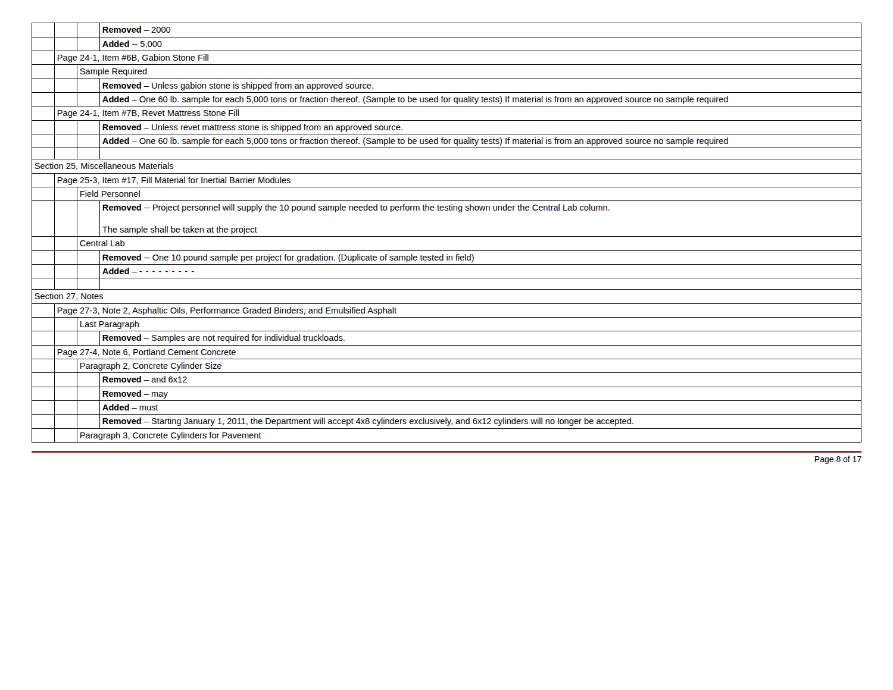| | | | Removed – 2000 |
| | | | Added -- 5,000 |
| | Page 24-1, Item #6B, Gabion Stone Fill |
| | | Sample Required |
| | | | Removed – Unless gabion stone is shipped from an approved source. |
| | | | Added – One 60 lb. sample for each 5,000 tons or fraction thereof. (Sample to be used for quality tests) If material is from an approved source no sample required |
| | Page 24-1, Item #7B, Revet Mattress Stone Fill |
| | | | Removed – Unless revet mattress stone is shipped from an approved source. |
| | | | Added – One 60 lb. sample for each 5,000 tons or fraction thereof. (Sample to be used for quality tests) If material is from an approved source no sample required |
| Section 25, Miscellaneous Materials |
| | Page 25-3, Item #17, Fill Material for Inertial Barrier Modules |
| | | Field Personnel |
| | | | Removed -- Project personnel will supply the 10 pound sample needed to perform the testing shown under the Central Lab column. The sample shall be taken at the project |
| | | Central Lab |
| | | | Removed -- One 10 pound sample per project for gradation. (Duplicate of sample tested in field) |
| | | | Added – - - - - - - - - - |
| Section 27, Notes |
| | Page 27-3, Note 2, Asphaltic Oils, Performance Graded Binders, and Emulsified Asphalt |
| | | Last Paragraph |
| | | | Removed – Samples are not required for individual truckloads. |
| | Page 27-4, Note 6, Portland Cement Concrete |
| | | Paragraph 2, Concrete Cylinder Size |
| | | | Removed – and 6x12 |
| | | | Removed – may |
| | | | Added – must |
| | | | Removed – Starting January 1, 2011, the Department will accept 4x8 cylinders exclusively, and 6x12 cylinders will no longer be accepted. |
| | | Paragraph 3, Concrete Cylinders for Pavement |
Page 8 of 17